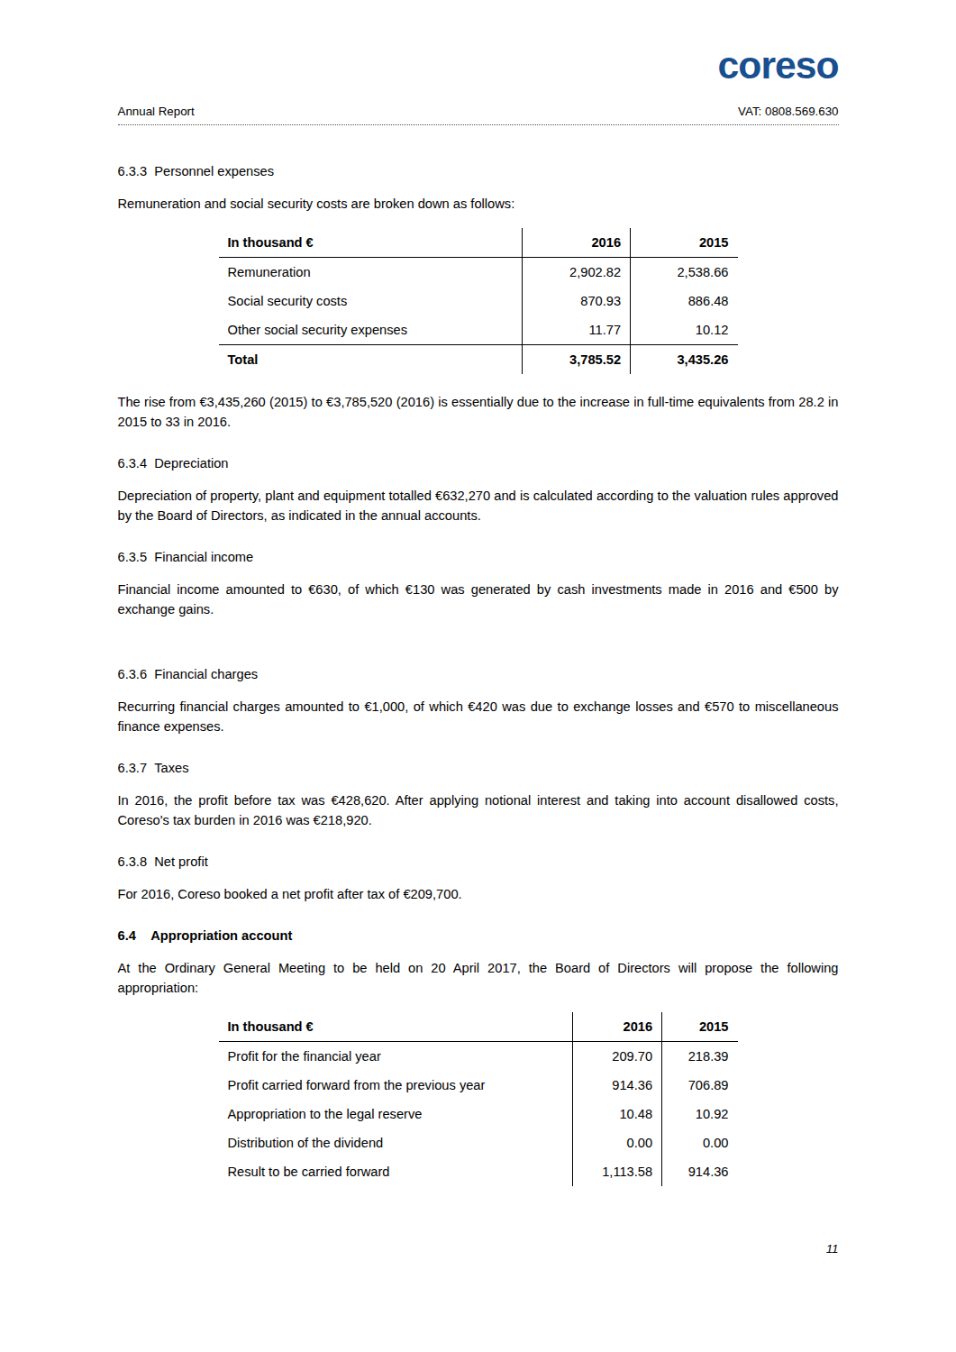coreso
Annual Report VAT: 0808.569.630
6.3.3 Personnel expenses
Remuneration and social security costs are broken down as follows:
| In thousand € | 2016 | 2015 |
| --- | --- | --- |
| Remuneration | 2,902.82 | 2,538.66 |
| Social security costs | 870.93 | 886.48 |
| Other social security expenses | 11.77 | 10.12 |
| Total | 3,785.52 | 3,435.26 |
The rise from €3,435,260 (2015) to €3,785,520 (2016) is essentially due to the increase in full-time equivalents from 28.2 in 2015 to 33 in 2016.
6.3.4 Depreciation
Depreciation of property, plant and equipment totalled €632,270 and is calculated according to the valuation rules approved by the Board of Directors, as indicated in the annual accounts.
6.3.5 Financial income
Financial income amounted to €630, of which €130 was generated by cash investments made in 2016 and €500 by exchange gains.
6.3.6 Financial charges
Recurring financial charges amounted to €1,000, of which €420 was due to exchange losses and €570 to miscellaneous finance expenses.
6.3.7 Taxes
In 2016, the profit before tax was €428,620. After applying notional interest and taking into account disallowed costs, Coreso's tax burden in 2016 was €218,920.
6.3.8 Net profit
For 2016, Coreso booked a net profit after tax of €209,700.
6.4 Appropriation account
At the Ordinary General Meeting to be held on 20 April 2017, the Board of Directors will propose the following appropriation:
| In thousand € | 2016 | 2015 |
| --- | --- | --- |
| Profit for the financial year | 209.70 | 218.39 |
| Profit carried forward from the previous year | 914.36 | 706.89 |
| Appropriation to the legal reserve | 10.48 | 10.92 |
| Distribution of the dividend | 0.00 | 0.00 |
| Result to be carried forward | 1,113.58 | 914.36 |
11